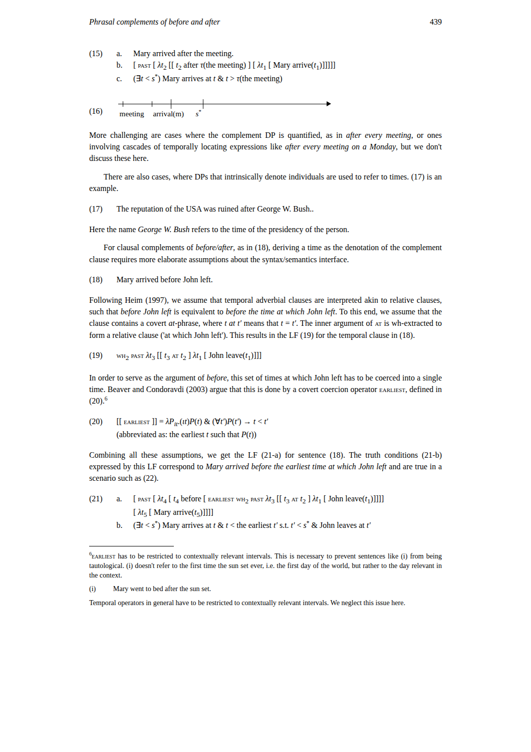Phrasal complements of before and after 439
(15)
a.
Mary arrived after the meeting.
b.
[ past [ λt2 [[ t2 after τ(the meeting) ] [ λt1 [ Mary arrive(t1)]]]]]
c.
(∃t < s*) Mary arrives at t & t > τ(the meeting)
(16)
meeting
arrival(m)
s*
More challenging are cases where the complement DP is quantified, as in after every meeting, or ones involving cascades of temporally locating expressions like after every meeting on a Monday, but we don't discuss these here.
There are also cases, where DPs that intrinsically denote individuals are used to refer to times. (17) is an example.
(17)
The reputation of the USA was ruined after George W. Bush..
Here the name George W. Bush refers to the time of the presidency of the person.
For clausal complements of before/after, as in (18), deriving a time as the denotation of the complement clause requires more elaborate assumptions about the syntax/semantics interface.
(18)
Mary arrived before John left.
Following Heim (1997), we assume that temporal adverbial clauses are interpreted akin to relative clauses, such that before John left is equivalent to before the time at which John left. To this end, we assume that the clause contains a covert at-phrase, where t at t′ means that t = t′. The inner argument of at is wh-extracted to form a relative clause ('at which John left'). This results in the LF (19) for the temporal clause in (18).
(19)
wh2 past λt3 [[ t3 at t2 ] λt1 [ John leave(t1)]]]
In order to serve as the argument of before, this set of times at which John left has to be coerced into a single time. Beaver and Condoravdi (2003) argue that this is done by a covert coercion operator earliest, defined in (20).6
(20)
[[ earliest ]] = λPit.(ιt)P(t) & (∀t′)P(t′) → t < t′
(abbreviated as: the earliest t such that P(t))
Combining all these assumptions, we get the LF (21-a) for sentence (18). The truth conditions (21-b) expressed by this LF correspond to Mary arrived before the earliest time at which John left and are true in a scenario such as (22).
(21)
a.
[ past [ λt4 [ t4 before [ earliest wh2 past λt3 [[ t3 at t2 ] λt1 [ John leave(t1)]]]]
[ λt5 [ Mary arrive(t5)]]]]
b.
(∃t < s*) Mary arrives at t & t < the earliest t′ s.t. t′ < s* & John leaves at t′
6earliest has to be restricted to contextually relevant intervals. This is necessary to prevent sentences like (i) from being tautological. (i) doesn't refer to the first time the sun set ever, i.e. the first day of the world, but rather to the day relevant in the context.
(i)
Mary went to bed after the sun set.
Temporal operators in general have to be restricted to contextually relevant intervals. We neglect this issue here.